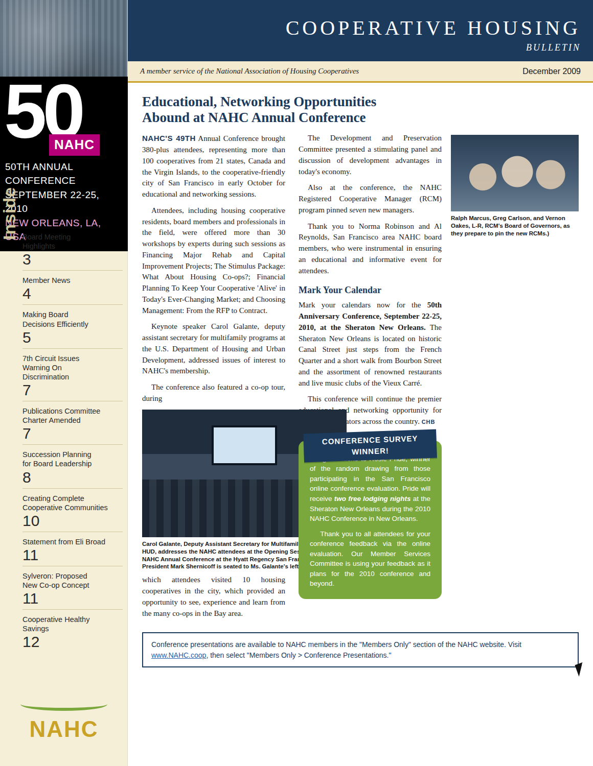50
NAHC
50th Annual Conference
September 22-25, 2010
New Orleans, LA, USA
Inside
Board Meeting
Highlights
3
Member News
4
Making Board
Decisions Efficiently
5
7th Circuit Issues
Warning On
Discrimination
7
Publications Committee
Charter Amended
7
Succession Planning
for Board Leadership
8
Creating Complete
Cooperative Communities
10
Statement from Eli Broad
11
Sylveron: Proposed
New Co-op Concept
11
Cooperative Healthy
Savings
12
NAHC
COOPERATIVE HOUSING
BULLETIN
A member service of the National Association of Housing Cooperatives
December 2009
Educational, Networking Opportunities
Abound at NAHC Annual Conference
Ralph Marcus, Greg Carlson, and Vernon Oakes, L-R, RCM's Board of Governors, as they prepare to pin the new RCMs.)
NAHC'S 49TH Annual Conference brought 380-plus attendees, representing more than 100 cooperatives from 21 states, Canada and the Virgin Islands, to the cooperative-friendly city of San Francisco in early October for educational and networking sessions.
Attendees, including housing cooperative residents, board members and professionals in the field, were offered more than 30 workshops by experts during such sessions as Financing Major Rehab and Capital Improvement Projects; The Stimulus Package: What About Housing Co-ops?; Financial Planning To Keep Your Cooperative 'Alive' in Today's Ever-Changing Market; and Choosing Management: From the RFP to Contract.
Keynote speaker Carol Galante, deputy assistant secretary for multifamily programs at the U.S. Department of Housing and Urban Development, addressed issues of interest to NAHC's membership.
The conference also featured a co-op tour, during
Carol Galante, Deputy Assistant Secretary for Multifamily Programs at HUD, addresses the NAHC attendees at the Opening Session of the 49th NAHC Annual Conference at the Hyatt Regency San Francisco. NAHC President Mark Shernicoff is seated to Ms. Galante's left.
which attendees visited 10 housing cooperatives in the city, which provided an opportunity to see, experience and learn from the many co-ops in the Bay area.
The Development and Preservation Committee presented a stimulating panel and discussion of development advantages in today's economy.
Also at the conference, the NAHC Registered Cooperative Manager (RCM) program pinned seven new managers.
Thank you to Norma Robinson and Al Reynolds, San Francisco area NAHC board members, who were instrumental in ensuring an educational and informative event for attendees.
Mark Your Calendar
Mark your calendars now for the 50th Anniversary Conference, September 22-25, 2010, at the Sheraton New Orleans. The Sheraton New Orleans is located on historic Canal Street just steps from the French Quarter and a short walk from Bourbon Street and the assortment of renowned restaurants and live music clubs of the Vieux Carré.
This conference will continue the premier educational and networking opportunity for housing cooperators across the country. CHB
CONFERENCE SURVEY WINNER!
Congratulations to Rosie Pride, winner of the random drawing from those participating in the San Francisco online conference evaluation. Pride will receive two free lodging nights at the Sheraton New Orleans during the 2010 NAHC Conference in New Orleans.
Thank you to all attendees for your conference feedback via the online evaluation. Our Member Services Committee is using your feedback as it plans for the 2010 conference and beyond.
Conference presentations are available to NAHC members in the "Members Only" section of the NAHC website. Visit www.NAHC.coop, then select "Members Only > Conference Presentations."